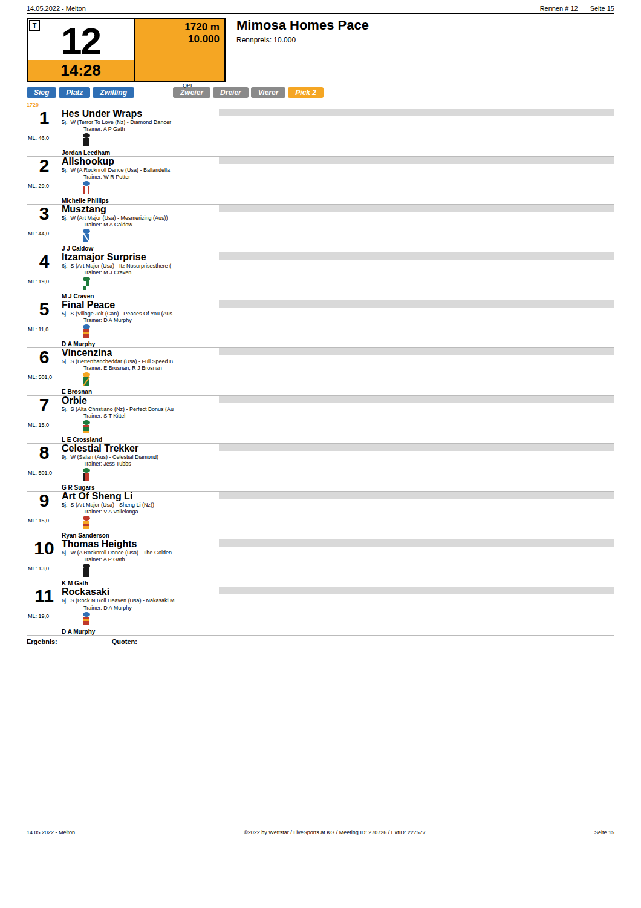14.05.2022 - Melton
Rennen # 12
Seite 15
T
12
14:28
1720 m
10.000
Mimosa Homes Pace
Rennpreis: 10.000
Sieg Platz Zwilling QPL Zweier Dreier Vierer Pick 2
1720
| 1 ML: 46,0 | Hes Under Wraps 5j. W (Terror To Love (Nz) - Diamond Dancer Trainer: A P Gath Jordan Leedham | |
| 2 ML: 29,0 | Allshookup 5j. W (A Rocknroll Dance (Usa) - Ballandella Trainer: W R Potter Michelle Phillips | |
| 3 ML: 44,0 | Musztang 5j. W (Art Major (Usa) - Mesmerizing (Aus)) Trainer: M A Caldow J J Caldow | |
| 4 ML: 19,0 | Itzamajor Surprise 6j. S (Art Major (Usa) - Itz Nosurprisesthere ( Trainer: M J Craven M J Craven | |
| 5 ML: 11,0 | Final Peace 5j. S (Village Jolt (Can) - Peaces Of You (Aus Trainer: D A Murphy D A Murphy | |
| 6 ML: 501,0 | Vincenzina 5j. S (Betterthancheddar (Usa) - Full Speed B Trainer: E Brosnan, R J Brosnan E Brosnan | |
| 7 ML: 15,0 | Orbie 5j. S (Alta Christiano (Nz) - Perfect Bonus (Au Trainer: S T Kittel L E Crossland | |
| 8 ML: 501,0 | Celestial Trekker 9j. W (Safari (Aus) - Celestial Diamond) Trainer: Jess Tubbs G R Sugars | |
| 9 ML: 15,0 | Art Of Sheng Li 5j. S (Art Major (Usa) - Sheng Li (Nz)) Trainer: V A Vallelonga Ryan Sanderson | |
| 10 ML: 13,0 | Thomas Heights 6j. W (A Rocknroll Dance (Usa) - The Golden Trainer: A P Gath K M Gath | |
| 11 ML: 19,0 | Rockasaki 6j. S (Rock N Roll Heaven (Usa) - Nakasaki M Trainer: D A Murphy D A Murphy | |
Ergebnis:
Quoten:
14.05.2022 - Melton
©2022 by Wettstar / LiveSports.at KG / Meeting ID: 270726 / ExtID: 227577
Seite 15